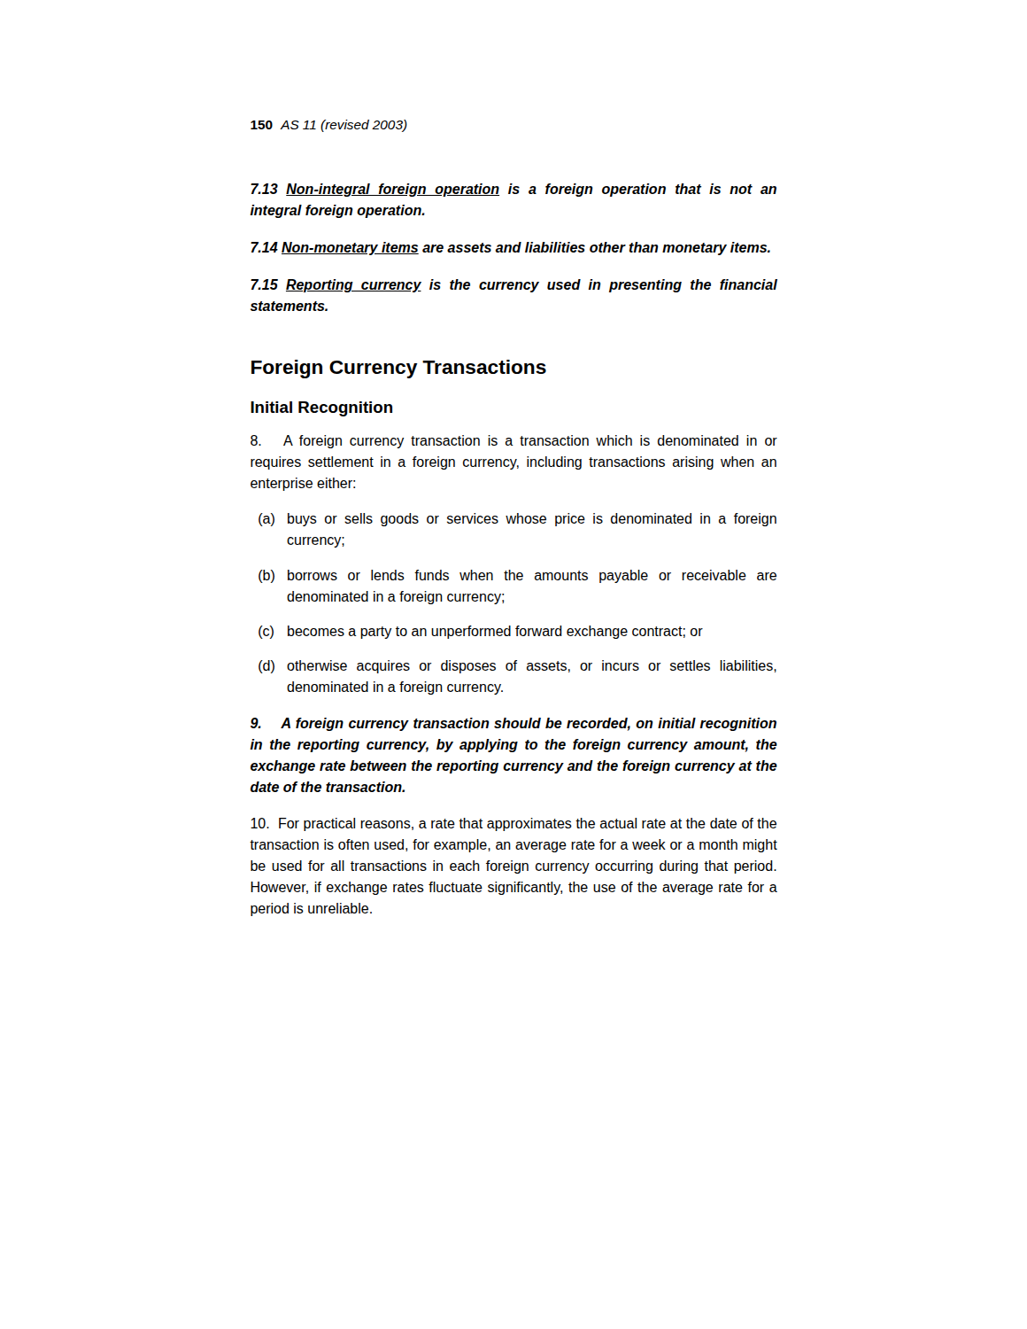150 AS 11 (revised 2003)
7.13 Non-integral foreign operation is a foreign operation that is not an integral foreign operation.
7.14 Non-monetary items are assets and liabilities other than monetary items.
7.15 Reporting currency is the currency used in presenting the financial statements.
Foreign Currency Transactions
Initial Recognition
8. A foreign currency transaction is a transaction which is denominated in or requires settlement in a foreign currency, including transactions arising when an enterprise either:
(a) buys or sells goods or services whose price is denominated in a foreign currency;
(b) borrows or lends funds when the amounts payable or receivable are denominated in a foreign currency;
(c) becomes a party to an unperformed forward exchange contract; or
(d) otherwise acquires or disposes of assets, or incurs or settles liabilities, denominated in a foreign currency.
9. A foreign currency transaction should be recorded, on initial recognition in the reporting currency, by applying to the foreign currency amount, the exchange rate between the reporting currency and the foreign currency at the date of the transaction.
10. For practical reasons, a rate that approximates the actual rate at the date of the transaction is often used, for example, an average rate for a week or a month might be used for all transactions in each foreign currency occurring during that period. However, if exchange rates fluctuate significantly, the use of the average rate for a period is unreliable.